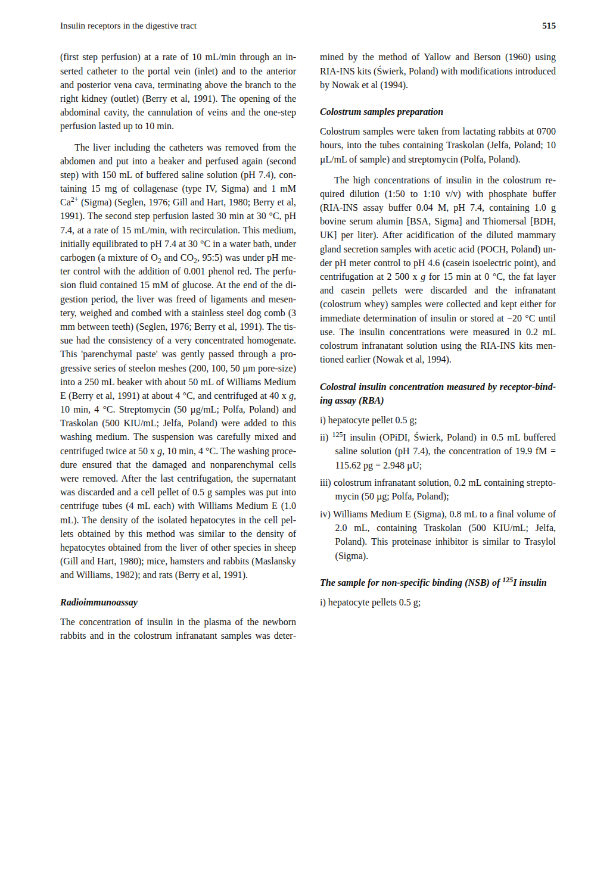Insulin receptors in the digestive tract 515
(first step perfusion) at a rate of 10 mL/min through an inserted catheter to the portal vein (inlet) and to the anterior and posterior vena cava, terminating above the branch to the right kidney (outlet) (Berry et al, 1991). The opening of the abdominal cavity, the cannulation of veins and the one-step perfusion lasted up to 10 min.
The liver including the catheters was removed from the abdomen and put into a beaker and perfused again (second step) with 150 mL of buffered saline solution (pH 7.4), containing 15 mg of collagenase (type IV, Sigma) and 1 mM Ca2+ (Sigma) (Seglen, 1976; Gill and Hart, 1980; Berry et al, 1991). The second step perfusion lasted 30 min at 30 °C, pH 7.4, at a rate of 15 mL/min, with recirculation. This medium, initially equilibrated to pH 7.4 at 30 °C in a water bath, under carbogen (a mixture of O2 and CO2, 95:5) was under pH meter control with the addition of 0.001 phenol red. The perfusion fluid contained 15 mM of glucose. At the end of the digestion period, the liver was freed of ligaments and mesentery, weighed and combed with a stainless steel dog comb (3 mm between teeth) (Seglen, 1976; Berry et al, 1991). The tissue had the consistency of a very concentrated homogenate. This 'parenchymal paste' was gently passed through a progressive series of steelon meshes (200, 100, 50 µm pore-size) into a 250 mL beaker with about 50 mL of Williams Medium E (Berry et al, 1991) at about 4 °C, and centrifuged at 40 x g, 10 min, 4 °C. Streptomycin (50 µg/mL; Polfa, Poland) and Traskolan (500 KIU/mL; Jelfa, Poland) were added to this washing medium. The suspension was carefully mixed and centrifuged twice at 50 x g, 10 min, 4 °C. The washing procedure ensured that the damaged and nonparenchymal cells were removed. After the last centrifugation, the supernatant was discarded and a cell pellet of 0.5 g samples was put into centrifuge tubes (4 mL each) with Williams Medium E (1.0 mL). The density of the isolated hepatocytes in the cell pellets obtained by this method was similar to the density of hepatocytes obtained from the liver of other species in sheep (Gill and Hart, 1980); mice, hamsters and rabbits (Maslansky and Williams, 1982); and rats (Berry et al, 1991).
Radioimmunoassay
The concentration of insulin in the plasma of the newborn rabbits and in the colostrum infranatant samples was determined by the method of Yallow and Berson (1960) using RIA-INS kits (Świerk, Poland) with modifications introduced by Nowak et al (1994).
Colostrum samples preparation
Colostrum samples were taken from lactating rabbits at 0700 hours, into the tubes containing Traskolan (Jelfa, Poland; 10 µL/mL of sample) and streptomycin (Polfa, Poland).
The high concentrations of insulin in the colostrum required dilution (1:50 to 1:10 v/v) with phosphate buffer (RIA-INS assay buffer 0.04 M, pH 7.4, containing 1.0 g bovine serum alumin [BSA, Sigma] and Thiomersal [BDH, UK] per liter). After acidification of the diluted mammary gland secretion samples with acetic acid (POCH, Poland) under pH meter control to pH 4.6 (casein isoelectric point), and centrifugation at 2 500 x g for 15 min at 0 °C, the fat layer and casein pellets were discarded and the infranatant (colostrum whey) samples were collected and kept either for immediate determination of insulin or stored at −20 °C until use. The insulin concentrations were measured in 0.2 mL colostrum infranatant solution using the RIA-INS kits mentioned earlier (Nowak et al, 1994).
Colostral insulin concentration measured by receptor-binding assay (RBA)
i) hepatocyte pellet 0.5 g;
ii) 125I insulin (OPiDI, Świerk, Poland) in 0.5 mL buffered saline solution (pH 7.4), the concentration of 19.9 fM = 115.62 pg = 2.948 µU;
iii) colostrum infranatant solution, 0.2 mL containing streptomycin (50 µg; Polfa, Poland);
iv) Williams Medium E (Sigma), 0.8 mL to a final volume of 2.0 mL, containing Traskolan (500 KIU/mL; Jelfa, Poland). This proteinase inhibitor is similar to Trasylol (Sigma).
The sample for non-specific binding (NSB) of 125I insulin
i) hepatocyte pellets 0.5 g;